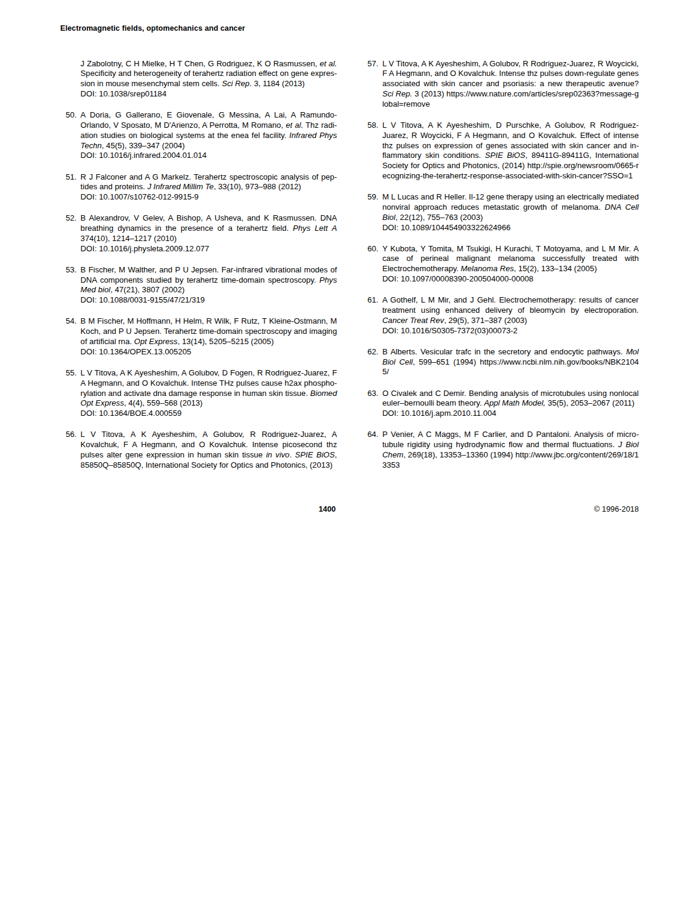Electromagnetic fields, optomechanics and cancer
J Zabolotny, C H Mielke, H T Chen, G Rodriguez, K O Rasmussen, et al. Specificity and heterogeneity of terahertz radiation effect on gene expression in mouse mesenchymal stem cells. Sci Rep. 3, 1184 (2013)
DOI: 10.1038/srep01184
50. A Doria, G Gallerano, E Giovenale, G Messina, A Lai, A Ramundo-Orlando, V Sposato, M D'Arienzo, A Perrotta, M Romano, et al. Thz radiation studies on biological systems at the enea fel facility. Infrared Phys Techn, 45(5), 339–347 (2004)
DOI: 10.1016/j.infrared.2004.01.014
51. R J Falconer and A G Markelz. Terahertz spectroscopic analysis of peptides and proteins. J Infrared Millim Te, 33(10), 973–988 (2012)
DOI: 10.1007/s10762-012-9915-9
52. B Alexandrov, V Gelev, A Bishop, A Usheva, and K Rasmussen. DNA breathing dynamics in the presence of a terahertz field. Phys Lett A 374(10), 1214–1217 (2010)
DOI: 10.1016/j.physleta.2009.12.077
53. B Fischer, M Walther, and P U Jepsen. Far-infrared vibrational modes of DNA components studied by terahertz time-domain spectroscopy. Phys Med biol, 47(21), 3807 (2002)
DOI: 10.1088/0031-9155/47/21/319
54. B M Fischer, M Hoffmann, H Helm, R Wilk, F Rutz, T Kleine-Ostmann, M Koch, and P U Jepsen. Terahertz time-domain spectroscopy and imaging of artificial rna. Opt Express, 13(14), 5205–5215 (2005)
DOI: 10.1364/OPEX.13.005205
55. L V Titova, A K Ayesheshim, A Golubov, D Fogen, R Rodriguez-Juarez, F A Hegmann, and O Kovalchuk. Intense THz pulses cause h2ax phosphorylation and activate dna damage response in human skin tissue. Biomed Opt Express, 4(4), 559–568 (2013)
DOI: 10.1364/BOE.4.000559
56. L V Titova, A K Ayesheshim, A Golubov, R Rodriguez-Juarez, A Kovalchuk, F A Hegmann, and O Kovalchuk. Intense picosecond thz pulses alter gene expression in human skin tissue in vivo. SPIE BiOS, 85850Q–85850Q, International Society for Optics and Photonics, (2013)
57. L V Titova, A K Ayesheshim, A Golubov, R Rodriguez-Juarez, R Woycicki, F A Hegmann, and O Kovalchuk. Intense thz pulses down-regulate genes associated with skin cancer and psoriasis: a new therapeutic avenue? Sci Rep. 3 (2013) https://www.nature.com/articles/srep02363?message-global=remove
58. L V Titova, A K Ayesheshim, D Purschke, A Golubov, R Rodriguez-Juarez, R Woycicki, F A Hegmann, and O Kovalchuk. Effect of intense thz pulses on expression of genes associated with skin cancer and inflammatory skin conditions. SPIE BiOS, 89411G-89411G, International Society for Optics and Photonics, (2014) http://spie.org/newsroom/0665-recognizing-the-terahertz-response-associated-with-skin-cancer?SSO=1
59. M L Lucas and R Heller. Il-12 gene therapy using an electrically mediated nonviral approach reduces metastatic growth of melanoma. DNA Cell Biol, 22(12), 755–763 (2003)
DOI: 10.1089/104454903322624966
60. Y Kubota, Y Tomita, M Tsukigi, H Kurachi, T Motoyama, and L M Mir. A case of perineal malignant melanoma successfully treated with Electrochemotherapy. Melanoma Res, 15(2), 133–134 (2005)
DOI: 10.1097/00008390-200504000-00008
61. A Gothelf, L M Mir, and J Gehl. Electrochemotherapy: results of cancer treatment using enhanced delivery of bleomycin by electroporation. Cancer Treat Rev, 29(5), 371–387 (2003)
DOI: 10.1016/S0305-7372(03)00073-2
62. B Alberts. Vesicular trafc in the secretory and endocytic pathways. Mol Biol Cell, 599–651 (1994) https://www.ncbi.nlm.nih.gov/books/NBK21045/
63. O Civalek and C Demir. Bending analysis of microtubules using nonlocal euler–bernoulli beam theory. Appl Math Model, 35(5), 2053–2067 (2011)
DOI: 10.1016/j.apm.2010.11.004
64. P Venier, A C Maggs, M F Carlier, and D Pantaloni. Analysis of microtubule rigidity using hydrodynamic flow and thermal fluctuations. J Biol Chem, 269(18), 13353–13360 (1994) http://www.jbc.org/content/269/18/13353
1400 © 1996-2018